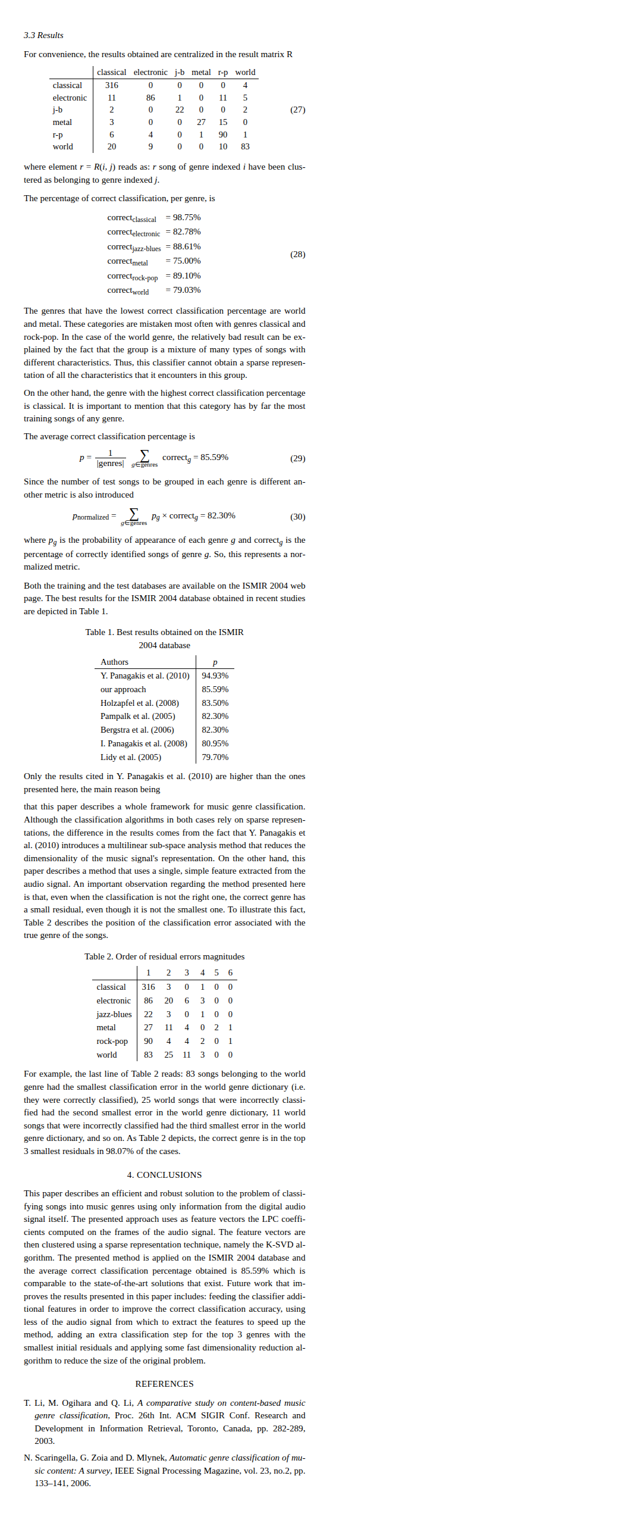3.3 Results
For convenience, the results obtained are centralized in the result matrix R
| | classical | electronic | j-b | metal | r-p | world |
| --- | --- | --- | --- | --- | --- | --- |
| classical | 316 | 0 | 0 | 0 | 0 | 4 |
| electronic | 11 | 86 | 1 | 0 | 11 | 5 |
| j-b | 2 | 0 | 22 | 0 | 0 | 2 |
| metal | 3 | 0 | 0 | 27 | 15 | 0 |
| r-p | 6 | 4 | 0 | 1 | 90 | 1 |
| world | 20 | 9 | 0 | 0 | 10 | 83 |
(27)
where element r = R(i, j) reads as: r song of genre indexed i have been clustered as belonging to genre indexed j.
The percentage of correct classification, per genre, is
correctclassical
= 98.75%
correctelectronic
= 82.78%
correctjazz-blues
= 88.61%
correctmetal
= 75.00%
correctrock-pop
= 89.10%
correctworld
= 79.03%
(28)
The genres that have the lowest correct classification percentage are world and metal. These categories are mistaken most often with genres classical and rock-pop. In the case of the world genre, the relatively bad result can be explained by the fact that the group is a mixture of many types of songs with different characteristics. Thus, this classifier cannot obtain a sparse representation of all the characteristics that it encounters in this group.
On the other hand, the genre with the highest correct classification percentage is classical. It is important to mention that this category has by far the most training songs of any genre.
The average correct classification percentage is
p = 1|genres| ∑g∈genres correctg = 85.59%
(29)
Since the number of test songs to be grouped in each genre is different another metric is also introduced
pnormalized = ∑g∈genres pg × correctg = 82.30%
(30)
where pg is the probability of appearance of each genre g and correctg is the percentage of correctly identified songs of genre g. So, this represents a normalized metric.
Both the training and the test databases are available on the ISMIR 2004 web page. The best results for the ISMIR 2004 database obtained in recent studies are depicted in Table 1.
Table 1. Best results obtained on the ISMIR
2004 database
| Authors | p |
| --- | --- |
| Y. Panagakis et al. (2010) | 94.93% |
| our approach | 85.59% |
| Holzapfel et al. (2008) | 83.50% |
| Pampalk et al. (2005) | 82.30% |
| Bergstra et al. (2006) | 82.30% |
| I. Panagakis et al. (2008) | 80.95% |
| Lidy et al. (2005) | 79.70% |
Only the results cited in Y. Panagakis et al. (2010) are higher than the ones presented here, the main reason being
that this paper describes a whole framework for music genre classification. Although the classification algorithms in both cases rely on sparse representations, the difference in the results comes from the fact that Y. Panagakis et al. (2010) introduces a multilinear sub-space analysis method that reduces the dimensionality of the music signal's representation. On the other hand, this paper describes a method that uses a single, simple feature extracted from the audio signal. An important observation regarding the method presented here is that, even when the classification is not the right one, the correct genre has a small residual, even though it is not the smallest one. To illustrate this fact, Table 2 describes the position of the classification error associated with the true genre of the songs.
Table 2. Order of residual errors magnitudes
| | 1 | 2 | 3 | 4 | 5 | 6 |
| --- | --- | --- | --- | --- | --- | --- |
| classical | 316 | 3 | 0 | 1 | 0 | 0 |
| electronic | 86 | 20 | 6 | 3 | 0 | 0 |
| jazz-blues | 22 | 3 | 0 | 1 | 0 | 0 |
| metal | 27 | 11 | 4 | 0 | 2 | 1 |
| rock-pop | 90 | 4 | 4 | 2 | 0 | 1 |
| world | 83 | 25 | 11 | 3 | 0 | 0 |
For example, the last line of Table 2 reads: 83 songs belonging to the world genre had the smallest classification error in the world genre dictionary (i.e. they were correctly classified), 25 world songs that were incorrectly classified had the second smallest error in the world genre dictionary, 11 world songs that were incorrectly classified had the third smallest error in the world genre dictionary, and so on. As Table 2 depicts, the correct genre is in the top 3 smallest residuals in 98.07% of the cases.
4. CONCLUSIONS
This paper describes an efficient and robust solution to the problem of classifying songs into music genres using only information from the digital audio signal itself. The presented approach uses as feature vectors the LPC coefficients computed on the frames of the audio signal. The feature vectors are then clustered using a sparse representation technique, namely the K-SVD algorithm. The presented method is applied on the ISMIR 2004 database and the average correct classification percentage obtained is 85.59% which is comparable to the state-of-the-art solutions that exist. Future work that improves the results presented in this paper includes: feeding the classifier additional features in order to improve the correct classification accuracy, using less of the audio signal from which to extract the features to speed up the method, adding an extra classification step for the top 3 genres with the smallest initial residuals and applying some fast dimensionality reduction algorithm to reduce the size of the original problem.
REFERENCES
T. Li, M. Ogihara and Q. Li, A comparative study on content-based music genre classification, Proc. 26th Int. ACM SIGIR Conf. Research and Development in Information Retrieval, Toronto, Canada, pp. 282-289, 2003.
N. Scaringella, G. Zoia and D. Mlynek, Automatic genre classification of music content: A survey, IEEE Signal Processing Magazine, vol. 23, no.2, pp. 133–141, 2006.